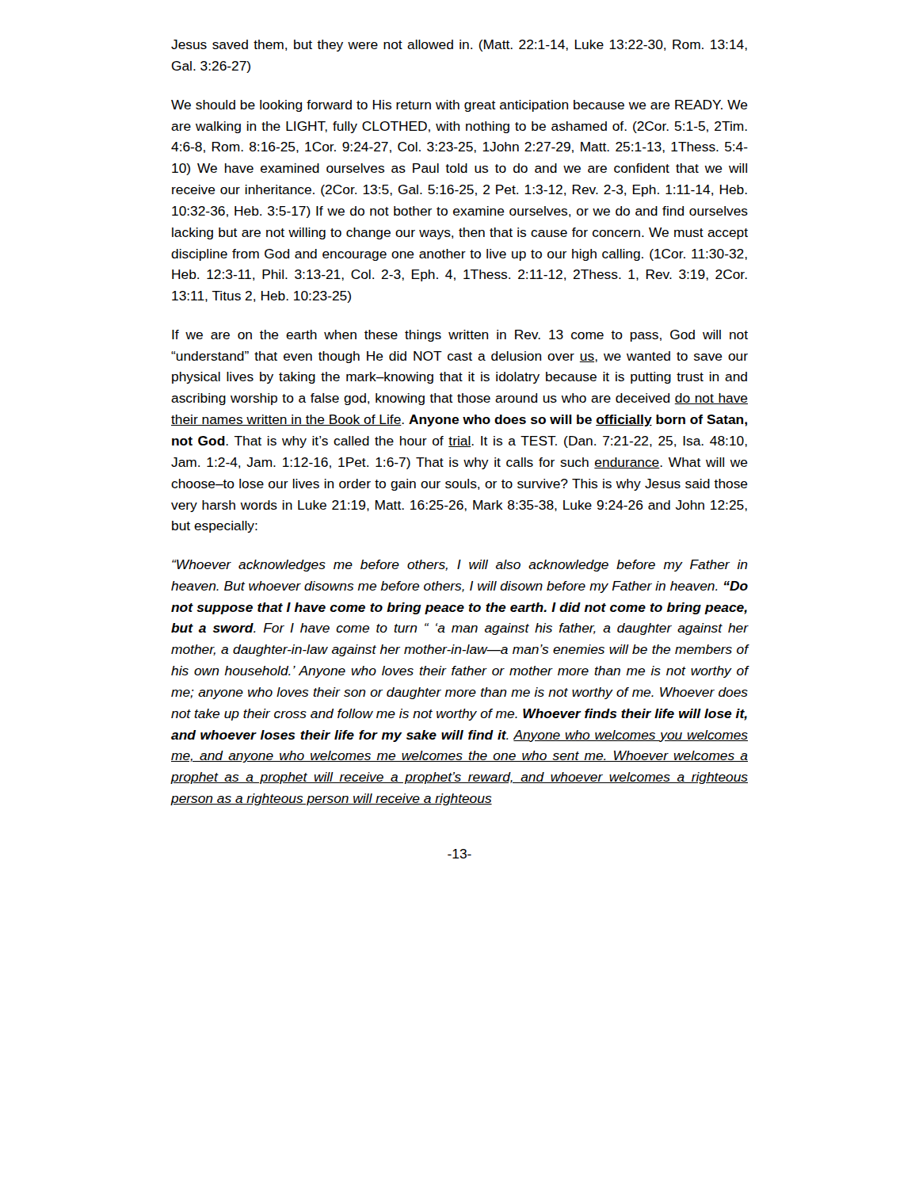Jesus saved them, but they were not allowed in. (Matt. 22:1-14, Luke 13:22-30, Rom. 13:14, Gal. 3:26-27)
We should be looking forward to His return with great anticipation because we are READY. We are walking in the LIGHT, fully CLOTHED, with nothing to be ashamed of. (2Cor. 5:1-5, 2Tim. 4:6-8, Rom. 8:16-25, 1Cor. 9:24-27, Col. 3:23-25, 1John 2:27-29, Matt. 25:1-13, 1Thess. 5:4-10) We have examined ourselves as Paul told us to do and we are confident that we will receive our inheritance. (2Cor. 13:5, Gal. 5:16-25, 2 Pet. 1:3-12, Rev. 2-3, Eph. 1:11-14, Heb. 10:32-36, Heb. 3:5-17) If we do not bother to examine ourselves, or we do and find ourselves lacking but are not willing to change our ways, then that is cause for concern. We must accept discipline from God and encourage one another to live up to our high calling. (1Cor. 11:30-32, Heb. 12:3-11, Phil. 3:13-21, Col. 2-3, Eph. 4, 1Thess. 2:11-12, 2Thess. 1, Rev. 3:19, 2Cor. 13:11, Titus 2, Heb. 10:23-25)
If we are on the earth when these things written in Rev. 13 come to pass, God will not “understand” that even though He did NOT cast a delusion over us, we wanted to save our physical lives by taking the mark–knowing that it is idolatry because it is putting trust in and ascribing worship to a false god, knowing that those around us who are deceived do not have their names written in the Book of Life. Anyone who does so will be officially born of Satan, not God. That is why it’s called the hour of trial. It is a TEST. (Dan. 7:21-22, 25, Isa. 48:10, Jam. 1:2-4, Jam. 1:12-16, 1Pet. 1:6-7) That is why it calls for such endurance. What will we choose–to lose our lives in order to gain our souls, or to survive? This is why Jesus said those very harsh words in Luke 21:19, Matt. 16:25-26, Mark 8:35-38, Luke 9:24-26 and John 12:25, but especially:
“Whoever acknowledges me before others, I will also acknowledge before my Father in heaven. But whoever disowns me before others, I will disown before my Father in heaven. “Do not suppose that I have come to bring peace to the earth. I did not come to bring peace, but a sword. For I have come to turn “ ‘a man against his father, a daughter against her mother, a daughter-in-law against her mother-in-law—a man’s enemies will be the members of his own household.’ Anyone who loves their father or mother more than me is not worthy of me; anyone who loves their son or daughter more than me is not worthy of me. Whoever does not take up their cross and follow me is not worthy of me. Whoever finds their life will lose it, and whoever loses their life for my sake will find it. Anyone who welcomes you welcomes me, and anyone who welcomes me welcomes the one who sent me. Whoever welcomes a prophet as a prophet will receive a prophet’s reward, and whoever welcomes a righteous person as a righteous person will receive a righteous
-13-